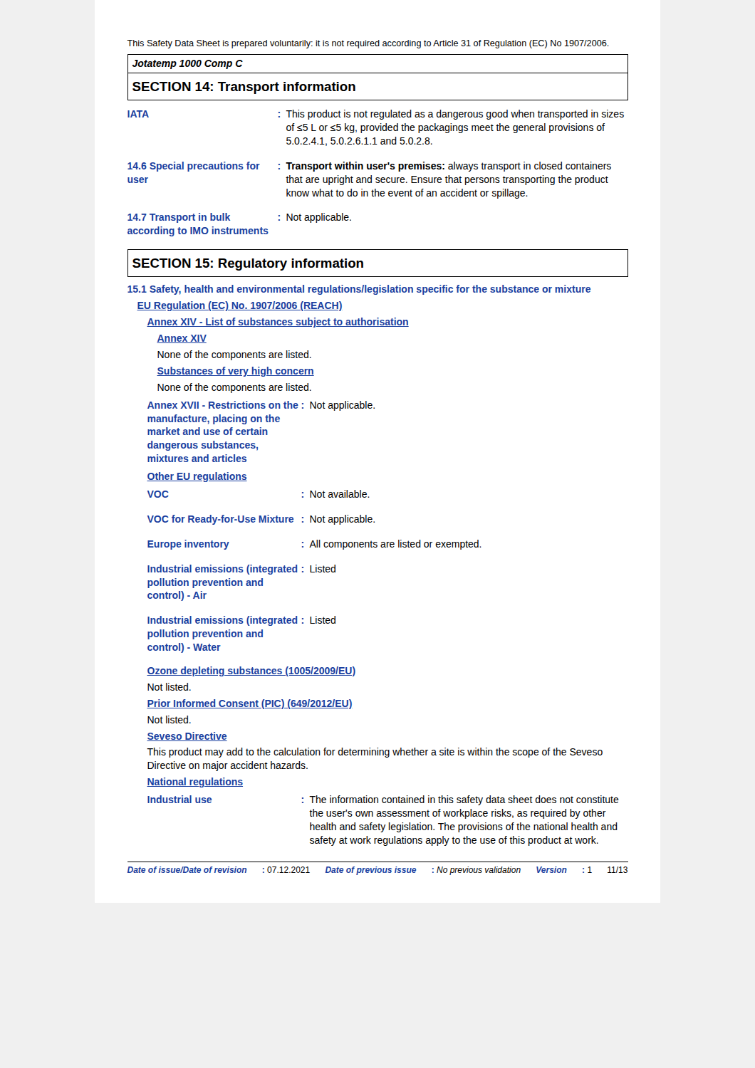This Safety Data Sheet is prepared voluntarily: it is not required according to Article 31 of Regulation (EC) No 1907/2006.
Jotatemp 1000 Comp C
SECTION 14: Transport information
| IATA | : | This product is not regulated as a dangerous good when transported in sizes of ≤5 L or ≤5 kg, provided the packagings meet the general provisions of 5.0.2.4.1, 5.0.2.6.1.1 and 5.0.2.8. |
| 14.6 Special precautions for user | : | Transport within user's premises: always transport in closed containers that are upright and secure. Ensure that persons transporting the product know what to do in the event of an accident or spillage. |
| 14.7 Transport in bulk according to IMO instruments | : | Not applicable. |
SECTION 15: Regulatory information
15.1 Safety, health and environmental regulations/legislation specific for the substance or mixture
EU Regulation (EC) No. 1907/2006 (REACH)
Annex XIV - List of substances subject to authorisation
Annex XIV
None of the components are listed.
Substances of very high concern
None of the components are listed.
| Annex XVII - Restrictions on the manufacture, placing on the market and use of certain dangerous substances, mixtures and articles | : | Not applicable. |
Other EU regulations
| VOC | : | Not available. |
| VOC for Ready-for-Use Mixture | : | Not applicable. |
| Europe inventory | : | All components are listed or exempted. |
| Industrial emissions (integrated pollution prevention and control) - Air | : | Listed |
| Industrial emissions (integrated pollution prevention and control) - Water | : | Listed |
Ozone depleting substances (1005/2009/EU)
Not listed.
Prior Informed Consent (PIC) (649/2012/EU)
Not listed.
Seveso Directive
This product may add to the calculation for determining whether a site is within the scope of the Seveso Directive on major accident hazards.
National regulations
| Industrial use | : | The information contained in this safety data sheet does not constitute the user's own assessment of workplace risks, as required by other health and safety legislation. The provisions of the national health and safety at work regulations apply to the use of this product at work. |
Date of issue/Date of revision : 07.12.2021 Date of previous issue : No previous validation Version : 1 11/13